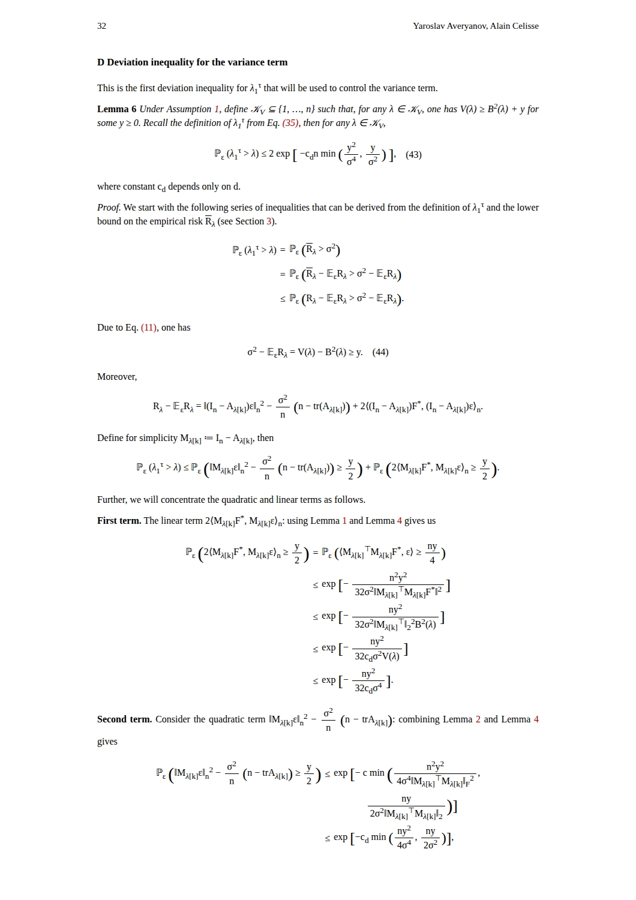32 Yaroslav Averyanov, Alain Celisse
D Deviation inequality for the variance term
This is the first deviation inequality for λ1τ that will be used to control the variance term.
Lemma 6 Under Assumption 1, define 𝒦V ⊆ {1, …, n} such that, for any λ ∈ 𝒦V, one has V(λ) ≥ B2(λ) + y for some y ≥ 0. Recall the definition of λ1τ from Eq. (35), then for any λ ∈ 𝒦V,
ℙε (λ1τ > λ) ≤ 2 exp [ −cdn min (y2 σ4, yσ2) ],
(43)
where constant cd depends only on d.
Proof. We start with the following series of inequalities that can be derived from the definition of λ1τ and the lower bound on the empirical risk Rλ (see Section 3).
| ℙ ε ( λ 1 τ > λ ) | = | ℙ ε ( R λ > σ 2 ) |
| | = | ℙ ε ( R λ − 𝔼 ε R λ > σ 2 − 𝔼 ε R λ ) |
| | ≤ | ℙ ε ( R λ − 𝔼 ε R λ > σ 2 − 𝔼 ε R λ ) . |
Due to Eq. (11), one has
σ2 − 𝔼εRλ = V(λ) − B2(λ) ≥ y.
(44)
Moreover,
Rλ − 𝔼εRλ = ‖(In − Aλ[k])ε‖n2 − σ2 n (n − tr(Aλ[k])) + 2⟨(In − Aλ[k])F*, (In − Aλ[k])ε⟩n.
Define for simplicity Mλ[k] ≔ In − Aλ[k], then
ℙε (λ1τ > λ) ≤ ℙε (‖Mλ[k]ε‖n2 − σ2 n (n − tr(Aλ[k])) ≥ y 2) + ℙε (2⟨Mλ[k]F*, Mλ[k]ε⟩n ≥ y 2).
Further, we will concentrate the quadratic and linear terms as follows.
First term. The linear term 2⟨Mλ[k]F*, Mλ[k]ε⟩n: using Lemma 1 and Lemma 4 gives us
| ℙ ε ( 2⟨M λ [k] F * , M λ [k] ε⟩ n ≥ y 2 ) | = | ℙ ε ( ⟨M λ [k] ⊤ M λ [k] F * , ε⟩ ≥ ny 4 ) |
| | ≤ | exp [ − n 2 y 2 32σ 2 ‖M λ [k] ⊤ M λ [k] F * ‖ 2 ] |
| | ≤ | exp [ − ny 2 32σ 2 ‖M λ [k] ⊤ ‖ 2 2 B 2 ( λ ) ] |
| | ≤ | exp [ − ny 2 32c d σ 2 V( λ ) ] |
| | ≤ | exp [ − ny 2 32c d σ 4 ] . |
Second term. Consider the quadratic term ‖Mλ[k]ε‖n2 − σ2 n (n − trAλ[k]): combining Lemma 2 and Lemma 4 gives
| ℙ ε ( ‖M λ [k] ε‖ n 2 − σ 2 n ( n − trA λ [k] ) ≥ y 2 ) | ≤ | exp [ − c min ( n 2 y 2 4σ 4 ‖M λ [k] ⊤ M λ [k] ‖ F 2 , |
| | | ny 2σ 2 ‖M λ [k] ⊤ M λ [k] ‖ 2 ) ] |
| | ≤ | exp [ −c d min ( ny 2 4σ 4 , ny 2σ 2 ) ] , |